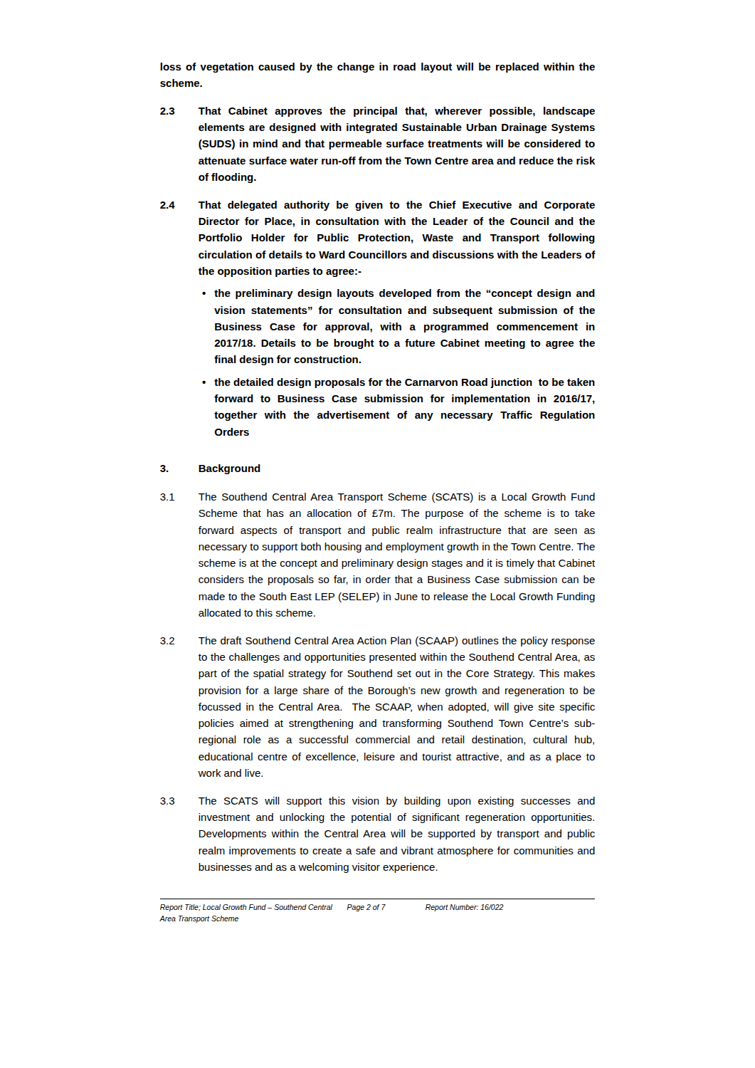loss of vegetation caused by the change in road layout will be replaced within the scheme.
2.3
That Cabinet approves the principal that, wherever possible, landscape elements are designed with integrated Sustainable Urban Drainage Systems (SUDS) in mind and that permeable surface treatments will be considered to attenuate surface water run-off from the Town Centre area and reduce the risk of flooding.
2.4
That delegated authority be given to the Chief Executive and Corporate Director for Place, in consultation with the Leader of the Council and the Portfolio Holder for Public Protection, Waste and Transport following circulation of details to Ward Councillors and discussions with the Leaders of the opposition parties to agree:-
the preliminary design layouts developed from the “concept design and vision statements” for consultation and subsequent submission of the Business Case for approval, with a programmed commencement in 2017/18. Details to be brought to a future Cabinet meeting to agree the final design for construction.
the detailed design proposals for the Carnarvon Road junction to be taken forward to Business Case submission for implementation in 2016/17, together with the advertisement of any necessary Traffic Regulation Orders
3.
Background
3.1
The Southend Central Area Transport Scheme (SCATS) is a Local Growth Fund Scheme that has an allocation of £7m. The purpose of the scheme is to take forward aspects of transport and public realm infrastructure that are seen as necessary to support both housing and employment growth in the Town Centre. The scheme is at the concept and preliminary design stages and it is timely that Cabinet considers the proposals so far, in order that a Business Case submission can be made to the South East LEP (SELEP) in June to release the Local Growth Funding allocated to this scheme.
3.2
The draft Southend Central Area Action Plan (SCAAP) outlines the policy response to the challenges and opportunities presented within the Southend Central Area, as part of the spatial strategy for Southend set out in the Core Strategy. This makes provision for a large share of the Borough’s new growth and regeneration to be focussed in the Central Area. The SCAAP, when adopted, will give site specific policies aimed at strengthening and transforming Southend Town Centre’s sub-regional role as a successful commercial and retail destination, cultural hub, educational centre of excellence, leisure and tourist attractive, and as a place to work and live.
3.3
The SCATS will support this vision by building upon existing successes and investment and unlocking the potential of significant regeneration opportunities. Developments within the Central Area will be supported by transport and public realm improvements to create a safe and vibrant atmosphere for communities and businesses and as a welcoming visitor experience.
Report Title; Local Growth Fund – Southend Central Area Transport Scheme
Page 2 of 7
Report Number: 16/022